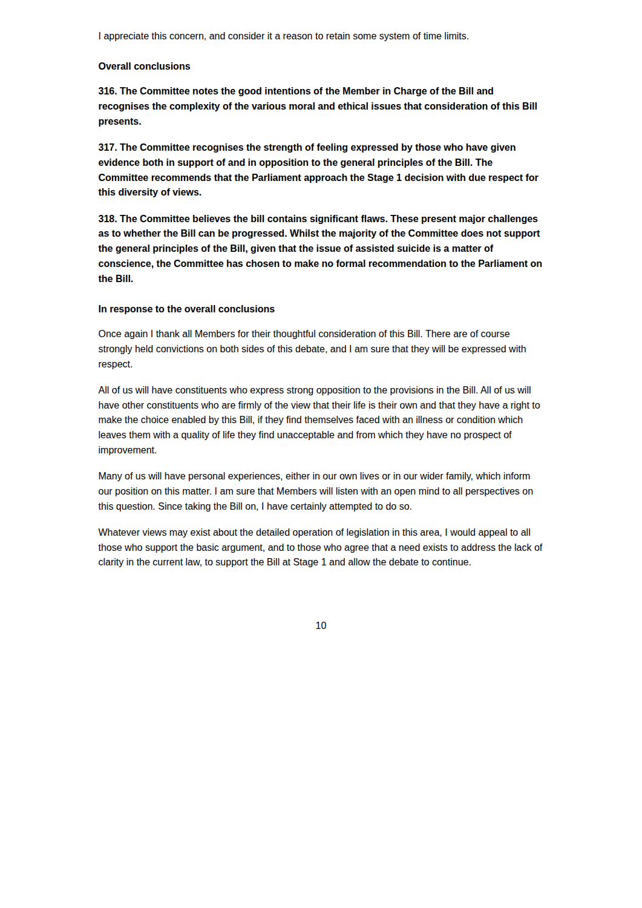I appreciate this concern, and consider it a reason to retain some system of time limits.
Overall conclusions
316. The Committee notes the good intentions of the Member in Charge of the Bill and recognises the complexity of the various moral and ethical issues that consideration of this Bill presents.
317. The Committee recognises the strength of feeling expressed by those who have given evidence both in support of and in opposition to the general principles of the Bill. The Committee recommends that the Parliament approach the Stage 1 decision with due respect for this diversity of views.
318. The Committee believes the bill contains significant flaws. These present major challenges as to whether the Bill can be progressed. Whilst the majority of the Committee does not support the general principles of the Bill, given that the issue of assisted suicide is a matter of conscience, the Committee has chosen to make no formal recommendation to the Parliament on the Bill.
In response to the overall conclusions
Once again I thank all Members for their thoughtful consideration of this Bill. There are of course strongly held convictions on both sides of this debate, and I am sure that they will be expressed with respect.
All of us will have constituents who express strong opposition to the provisions in the Bill. All of us will have other constituents who are firmly of the view that their life is their own and that they have a right to make the choice enabled by this Bill, if they find themselves faced with an illness or condition which leaves them with a quality of life they find unacceptable and from which they have no prospect of improvement.
Many of us will have personal experiences, either in our own lives or in our wider family, which inform our position on this matter. I am sure that Members will listen with an open mind to all perspectives on this question. Since taking the Bill on, I have certainly attempted to do so.
Whatever views may exist about the detailed operation of legislation in this area, I would appeal to all those who support the basic argument, and to those who agree that a need exists to address the lack of clarity in the current law, to support the Bill at Stage 1 and allow the debate to continue.
10